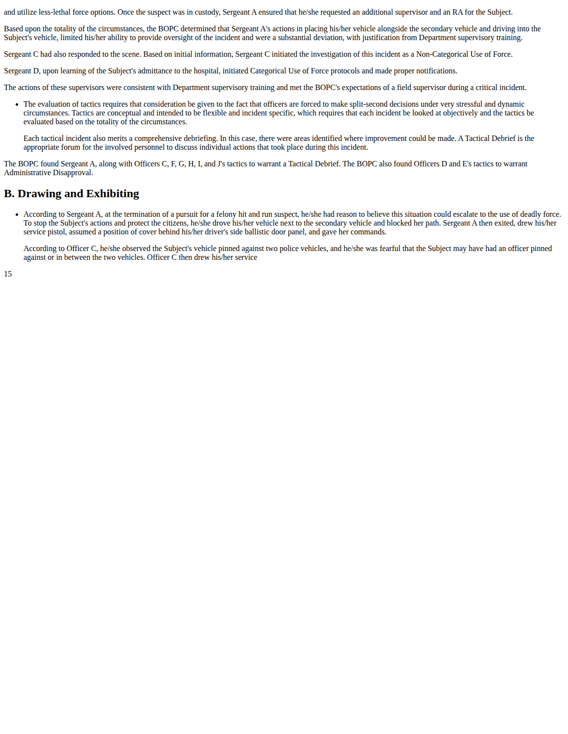and utilize less-lethal force options. Once the suspect was in custody, Sergeant A ensured that he/she requested an additional supervisor and an RA for the Subject.
Based upon the totality of the circumstances, the BOPC determined that Sergeant A's actions in placing his/her vehicle alongside the secondary vehicle and driving into the Subject's vehicle, limited his/her ability to provide oversight of the incident and were a substantial deviation, with justification from Department supervisory training.
Sergeant C had also responded to the scene. Based on initial information, Sergeant C initiated the investigation of this incident as a Non-Categorical Use of Force.
Sergeant D, upon learning of the Subject's admittance to the hospital, initiated Categorical Use of Force protocols and made proper notifications.
The actions of these supervisors were consistent with Department supervisory training and met the BOPC's expectations of a field supervisor during a critical incident.
The evaluation of tactics requires that consideration be given to the fact that officers are forced to make split-second decisions under very stressful and dynamic circumstances. Tactics are conceptual and intended to be flexible and incident specific, which requires that each incident be looked at objectively and the tactics be evaluated based on the totality of the circumstances.
Each tactical incident also merits a comprehensive debriefing. In this case, there were areas identified where improvement could be made. A Tactical Debrief is the appropriate forum for the involved personnel to discuss individual actions that took place during this incident.
The BOPC found Sergeant A, along with Officers C, F, G, H, I, and J's tactics to warrant a Tactical Debrief. The BOPC also found Officers D and E's tactics to warrant Administrative Disapproval.
B. Drawing and Exhibiting
According to Sergeant A, at the termination of a pursuit for a felony hit and run suspect, he/she had reason to believe this situation could escalate to the use of deadly force. To stop the Subject's actions and protect the citizens, he/she drove his/her vehicle next to the secondary vehicle and blocked her path. Sergeant A then exited, drew his/her service pistol, assumed a position of cover behind his/her driver's side ballistic door panel, and gave her commands.
According to Officer C, he/she observed the Subject's vehicle pinned against two police vehicles, and he/she was fearful that the Subject may have had an officer pinned against or in between the two vehicles. Officer C then drew his/her service
15